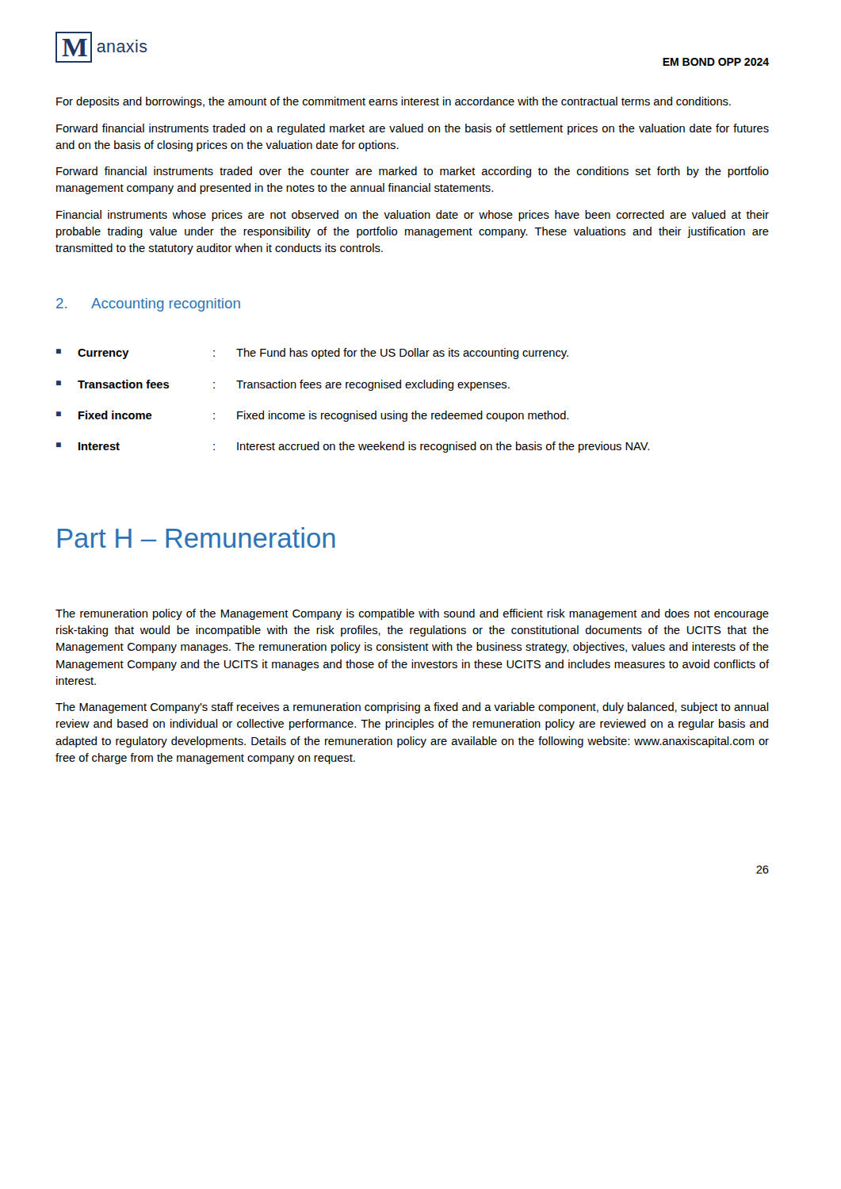M anaxis
EM BOND OPP 2024
For deposits and borrowings, the amount of the commitment earns interest in accordance with the contractual terms and conditions.
Forward financial instruments traded on a regulated market are valued on the basis of settlement prices on the valuation date for futures and on the basis of closing prices on the valuation date for options.
Forward financial instruments traded over the counter are marked to market according to the conditions set forth by the portfolio management company and presented in the notes to the annual financial statements.
Financial instruments whose prices are not observed on the valuation date or whose prices have been corrected are valued at their probable trading value under the responsibility of the portfolio management company. These valuations and their justification are transmitted to the statutory auditor when it conducts its controls.
2. Accounting recognition
| ■ | Currency | : | The Fund has opted for the US Dollar as its accounting currency. |
| ■ | Transaction fees | : | Transaction fees are recognised excluding expenses. |
| ■ | Fixed income | : | Fixed income is recognised using the redeemed coupon method. |
| ■ | Interest | : | Interest accrued on the weekend is recognised on the basis of the previous NAV. |
Part H – Remuneration
The remuneration policy of the Management Company is compatible with sound and efficient risk management and does not encourage risk-taking that would be incompatible with the risk profiles, the regulations or the constitutional documents of the UCITS that the Management Company manages. The remuneration policy is consistent with the business strategy, objectives, values and interests of the Management Company and the UCITS it manages and those of the investors in these UCITS and includes measures to avoid conflicts of interest.
The Management Company's staff receives a remuneration comprising a fixed and a variable component, duly balanced, subject to annual review and based on individual or collective performance. The principles of the remuneration policy are reviewed on a regular basis and adapted to regulatory developments. Details of the remuneration policy are available on the following website: www.anaxiscapital.com or free of charge from the management company on request.
26